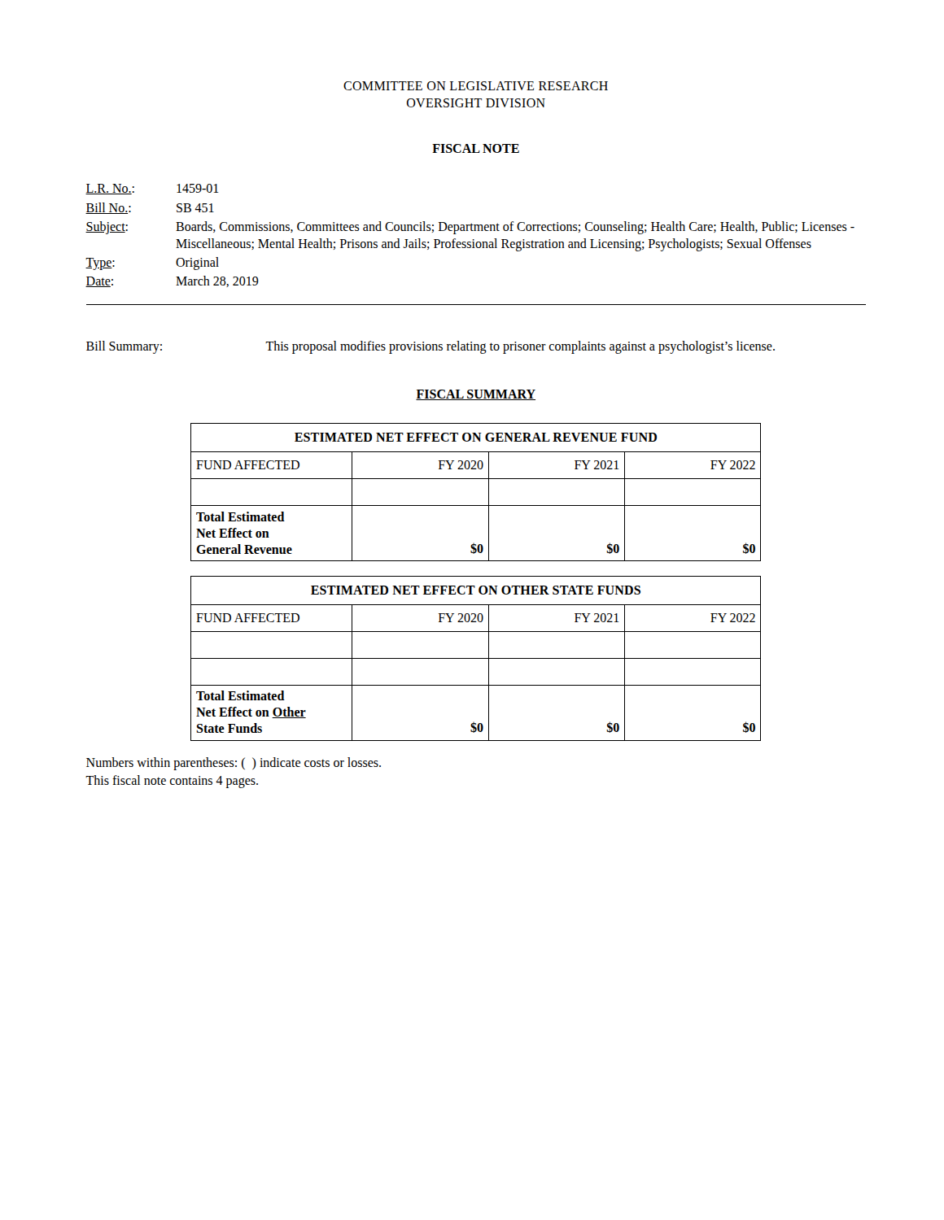COMMITTEE ON LEGISLATIVE RESEARCH
OVERSIGHT DIVISION
FISCAL NOTE
| L.R. No. : | 1459-01 |
| Bill No. : | SB 451 |
| Subject : | Boards, Commissions, Committees and Councils; Department of Corrections; Counseling; Health Care; Health, Public; Licenses - Miscellaneous; Mental Health; Prisons and Jails; Professional Registration and Licensing; Psychologists; Sexual Offenses |
| Type : | Original |
| Date : | March 28, 2019 |
| Bill Summary: | | This proposal modifies provisions relating to prisoner complaints against a psychologist’s license. |
FISCAL SUMMARY
| ESTIMATED NET EFFECT ON GENERAL REVENUE FUND |
| --- |
| FUND AFFECTED | FY 2020 | FY 2021 | FY 2022 |
| Total Estimated Net Effect on General Revenue | $0 | $0 | $0 |
| ESTIMATED NET EFFECT ON OTHER STATE FUNDS |
| --- |
| FUND AFFECTED | FY 2020 | FY 2021 | FY 2022 |
| Total Estimated Net Effect on Other State Funds | $0 | $0 | $0 |
Numbers within parentheses: ( ) indicate costs or losses.
This fiscal note contains 4 pages.